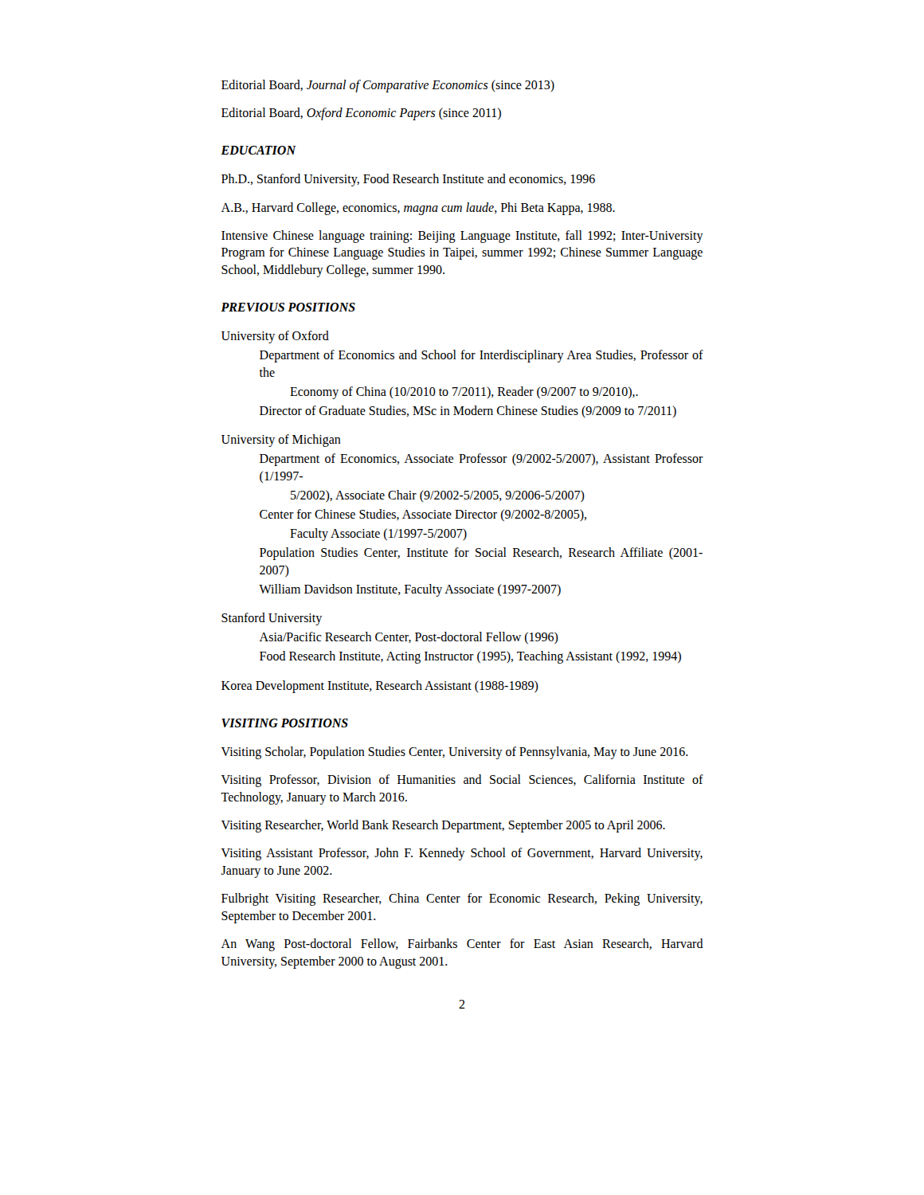Editorial Board, Journal of Comparative Economics (since 2013)
Editorial Board, Oxford Economic Papers (since 2011)
EDUCATION
Ph.D., Stanford University, Food Research Institute and economics, 1996
A.B., Harvard College, economics, magna cum laude, Phi Beta Kappa, 1988.
Intensive Chinese language training: Beijing Language Institute, fall 1992; Inter-University Program for Chinese Language Studies in Taipei, summer 1992; Chinese Summer Language School, Middlebury College, summer 1990.
PREVIOUS POSITIONS
University of Oxford
Department of Economics and School for Interdisciplinary Area Studies, Professor of the
Economy of China (10/2010 to 7/2011), Reader (9/2007 to 9/2010),.
Director of Graduate Studies, MSc in Modern Chinese Studies (9/2009 to 7/2011)
University of Michigan
Department of Economics, Associate Professor (9/2002-5/2007), Assistant Professor (1/1997-
5/2002), Associate Chair (9/2002-5/2005, 9/2006-5/2007)
Center for Chinese Studies, Associate Director (9/2002-8/2005),
Faculty Associate (1/1997-5/2007)
Population Studies Center, Institute for Social Research, Research Affiliate (2001-2007)
William Davidson Institute, Faculty Associate (1997-2007)
Stanford University
Asia/Pacific Research Center, Post-doctoral Fellow (1996)
Food Research Institute, Acting Instructor (1995), Teaching Assistant (1992, 1994)
Korea Development Institute, Research Assistant (1988-1989)
VISITING POSITIONS
Visiting Scholar, Population Studies Center, University of Pennsylvania, May to June 2016.
Visiting Professor, Division of Humanities and Social Sciences, California Institute of Technology, January to March 2016.
Visiting Researcher, World Bank Research Department, September 2005 to April 2006.
Visiting Assistant Professor, John F. Kennedy School of Government, Harvard University, January to June 2002.
Fulbright Visiting Researcher, China Center for Economic Research, Peking University, September to December 2001.
An Wang Post-doctoral Fellow, Fairbanks Center for East Asian Research, Harvard University, September 2000 to August 2001.
2